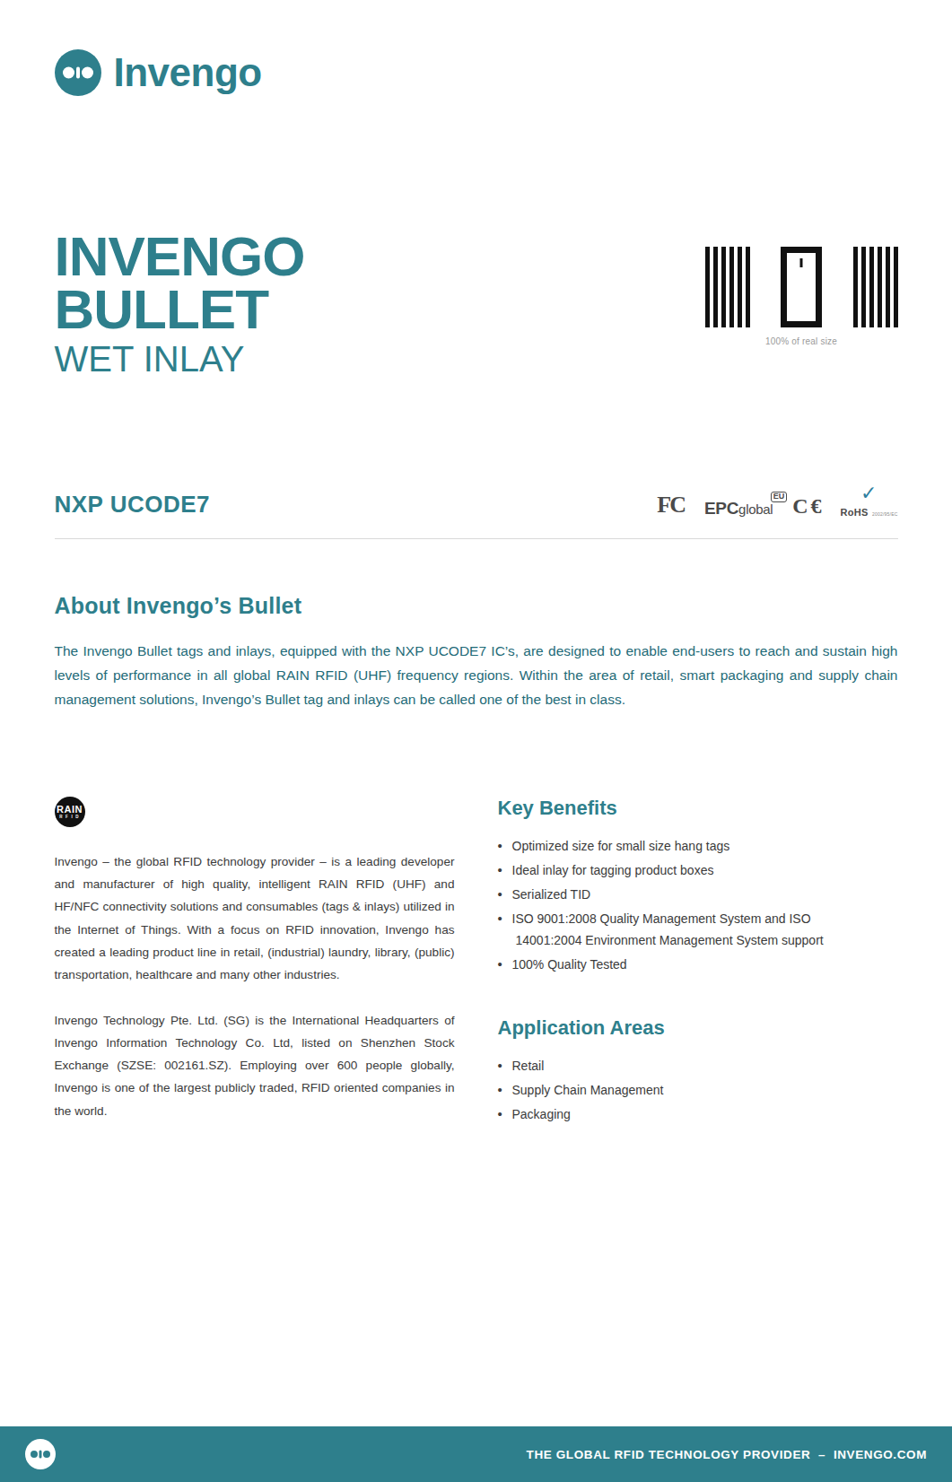Invengo
Invengo
BulletWet Inlay
100% of real size
NXP UCODE7
FC
EPCglobal EU
C €
✓ RoHS 2002/95/EC
About Invengo’s Bullet
The Invengo Bullet tags and inlays, equipped with the NXP UCODE7 IC’s, are designed to enable end-users to reach and sustain high levels of performance in all global RAIN RFID (UHF) frequency regions. Within the area of retail, smart packaging and supply chain management solutions, Invengo’s Bullet tag and inlays can be called one of the best in class.
RAIN R F I D
Invengo – the global RFID technology provider – is a leading developer and manufacturer of high quality, intelligent RAIN RFID (UHF) and HF/NFC connectivity solutions and consumables (tags & inlays) utilized in the Internet of Things. With a focus on RFID innovation, Invengo has created a leading product line in retail, (industrial) laundry, library, (public) transportation, healthcare and many other industries.
Invengo Technology Pte. Ltd. (SG) is the International Headquarters of Invengo Information Technology Co. Ltd, listed on Shenzhen Stock Exchange (SZSE: 002161.SZ). Employing over 600 people globally, Invengo is one of the largest publicly traded, RFID oriented companies in the world.
Key Benefits
Optimized size for small size hang tags
Ideal inlay for tagging product boxes
Serialized TID
ISO 9001:2008 Quality Management System and ISO 14001:2004 Environment Management System support
100% Quality Tested
Application Areas
Retail
Supply Chain Management
Packaging
THE GLOBAL RFID TECHNOLOGY PROVIDER – INVENGO.COM